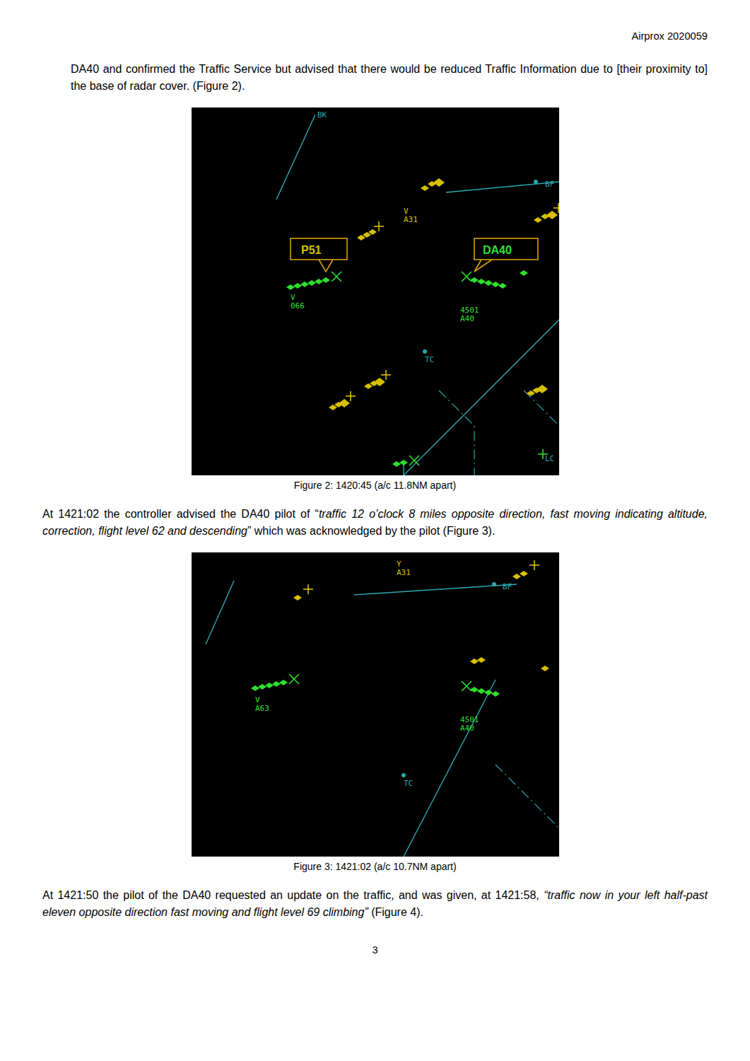Airprox 2020059
DA40 and confirmed the Traffic Service but advised that there would be reduced Traffic Information due to [their proximity to] the base of radar cover. (Figure 2).
BK BF TC LC V A31 V 066 P51 4501 A40 DA40
Figure 2: 1420:45 (a/c 11.8NM apart)
At 1421:02 the controller advised the DA40 pilot of “traffic 12 o’clock 8 miles opposite direction, fast moving indicating altitude, correction, flight level 62 and descending” which was acknowledged by the pilot (Figure 3).
BF TC Y A31 V A63 4501 A40
Figure 3: 1421:02 (a/c 10.7NM apart)
At 1421:50 the pilot of the DA40 requested an update on the traffic, and was given, at 1421:58, “traffic now in your left half-past eleven opposite direction fast moving and flight level 69 climbing” (Figure 4).
3